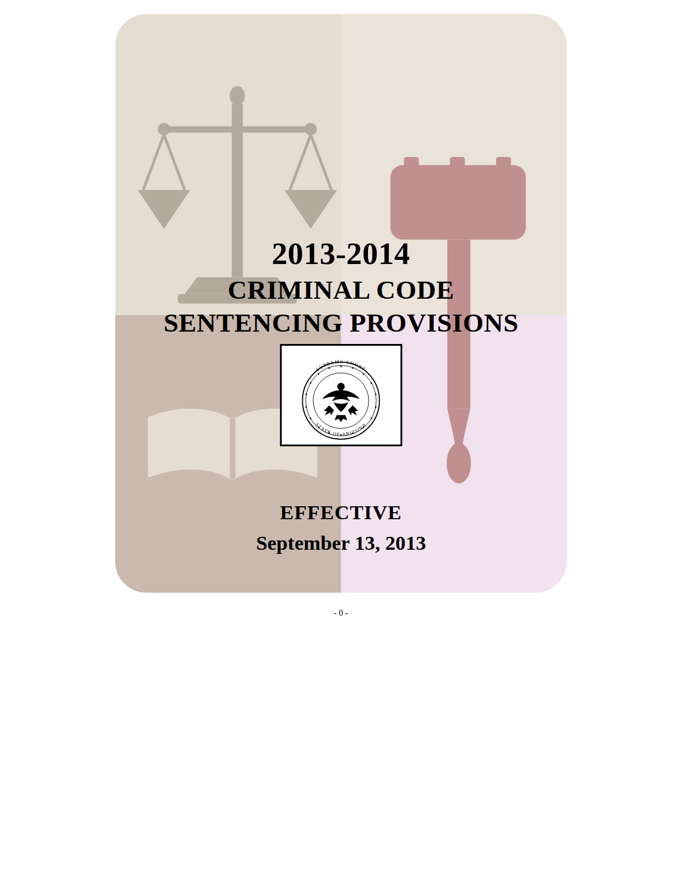2013-2014 Criminal Code Sentencing Provisions
SUPREME COURT STATE OF ARIZONA
EFFECTIVE September 13, 2013
- 0 -